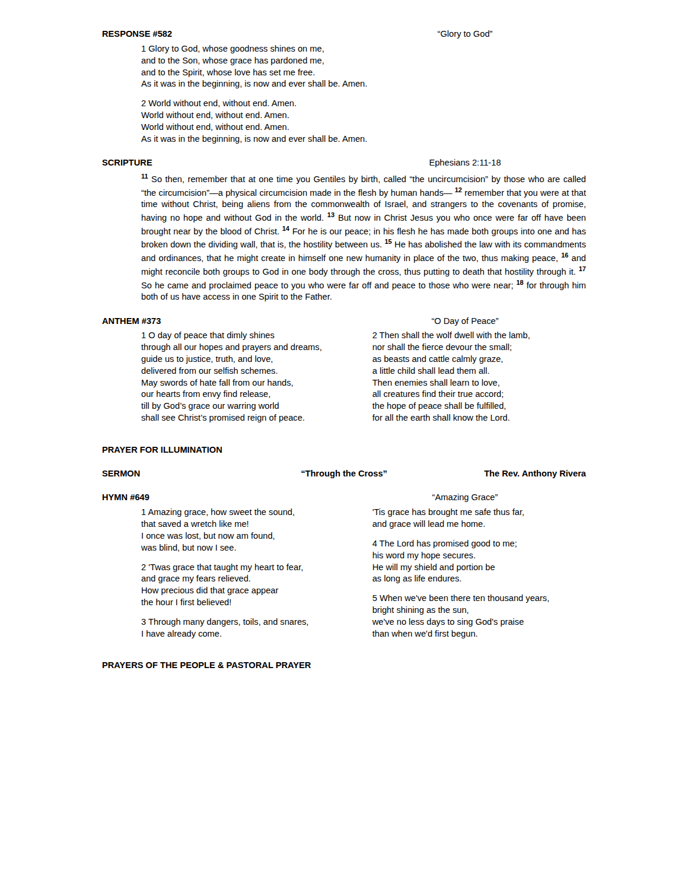RESPONSE #582
“Glory to God”
1 Glory to God, whose goodness shines on me,
and to the Son, whose grace has pardoned me,
and to the Spirit, whose love has set me free.
As it was in the beginning, is now and ever shall be. Amen.
2 World without end, without end. Amen.
World without end, without end. Amen.
World without end, without end. Amen.
As it was in the beginning, is now and ever shall be. Amen.
SCRIPTURE
Ephesians 2:11-18
11 So then, remember that at one time you Gentiles by birth, called “the uncircumcision” by those who are called “the circumcision”—a physical circumcision made in the flesh by human hands— 12 remember that you were at that time without Christ, being aliens from the commonwealth of Israel, and strangers to the covenants of promise, having no hope and without God in the world. 13 But now in Christ Jesus you who once were far off have been brought near by the blood of Christ. 14 For he is our peace; in his flesh he has made both groups into one and has broken down the dividing wall, that is, the hostility between us. 15 He has abolished the law with its commandments and ordinances, that he might create in himself one new humanity in place of the two, thus making peace, 16 and might reconcile both groups to God in one body through the cross, thus putting to death that hostility through it. 17 So he came and proclaimed peace to you who were far off and peace to those who were near; 18 for through him both of us have access in one Spirit to the Father.
ANTHEM #373
“O Day of Peace”
1 O day of peace that dimly shines
through all our hopes and prayers and dreams,
guide us to justice, truth, and love,
delivered from our selfish schemes.
May swords of hate fall from our hands,
our hearts from envy find release,
till by God’s grace our warring world
shall see Christ’s promised reign of peace.
2 Then shall the wolf dwell with the lamb,
nor shall the fierce devour the small;
as beasts and cattle calmly graze,
a little child shall lead them all.
Then enemies shall learn to love,
all creatures find their true accord;
the hope of peace shall be fulfilled,
for all the earth shall know the Lord.
PRAYER FOR ILLUMINATION
SERMON
“Through the Cross”
The Rev. Anthony Rivera
HYMN #649
“Amazing Grace”
1 Amazing grace, how sweet the sound,
that saved a wretch like me!
I once was lost, but now am found,
was blind, but now I see.
2 'Twas grace that taught my heart to fear,
and grace my fears relieved.
How precious did that grace appear
the hour I first believed!
3 Through many dangers, toils, and snares,
I have already come.
'Tis grace has brought me safe thus far,
and grace will lead me home.
4 The Lord has promised good to me;
his word my hope secures.
He will my shield and portion be
as long as life endures.
5 When we've been there ten thousand years,
bright shining as the sun,
we've no less days to sing God's praise
than when we'd first begun.
PRAYERS OF THE PEOPLE & PASTORAL PRAYER